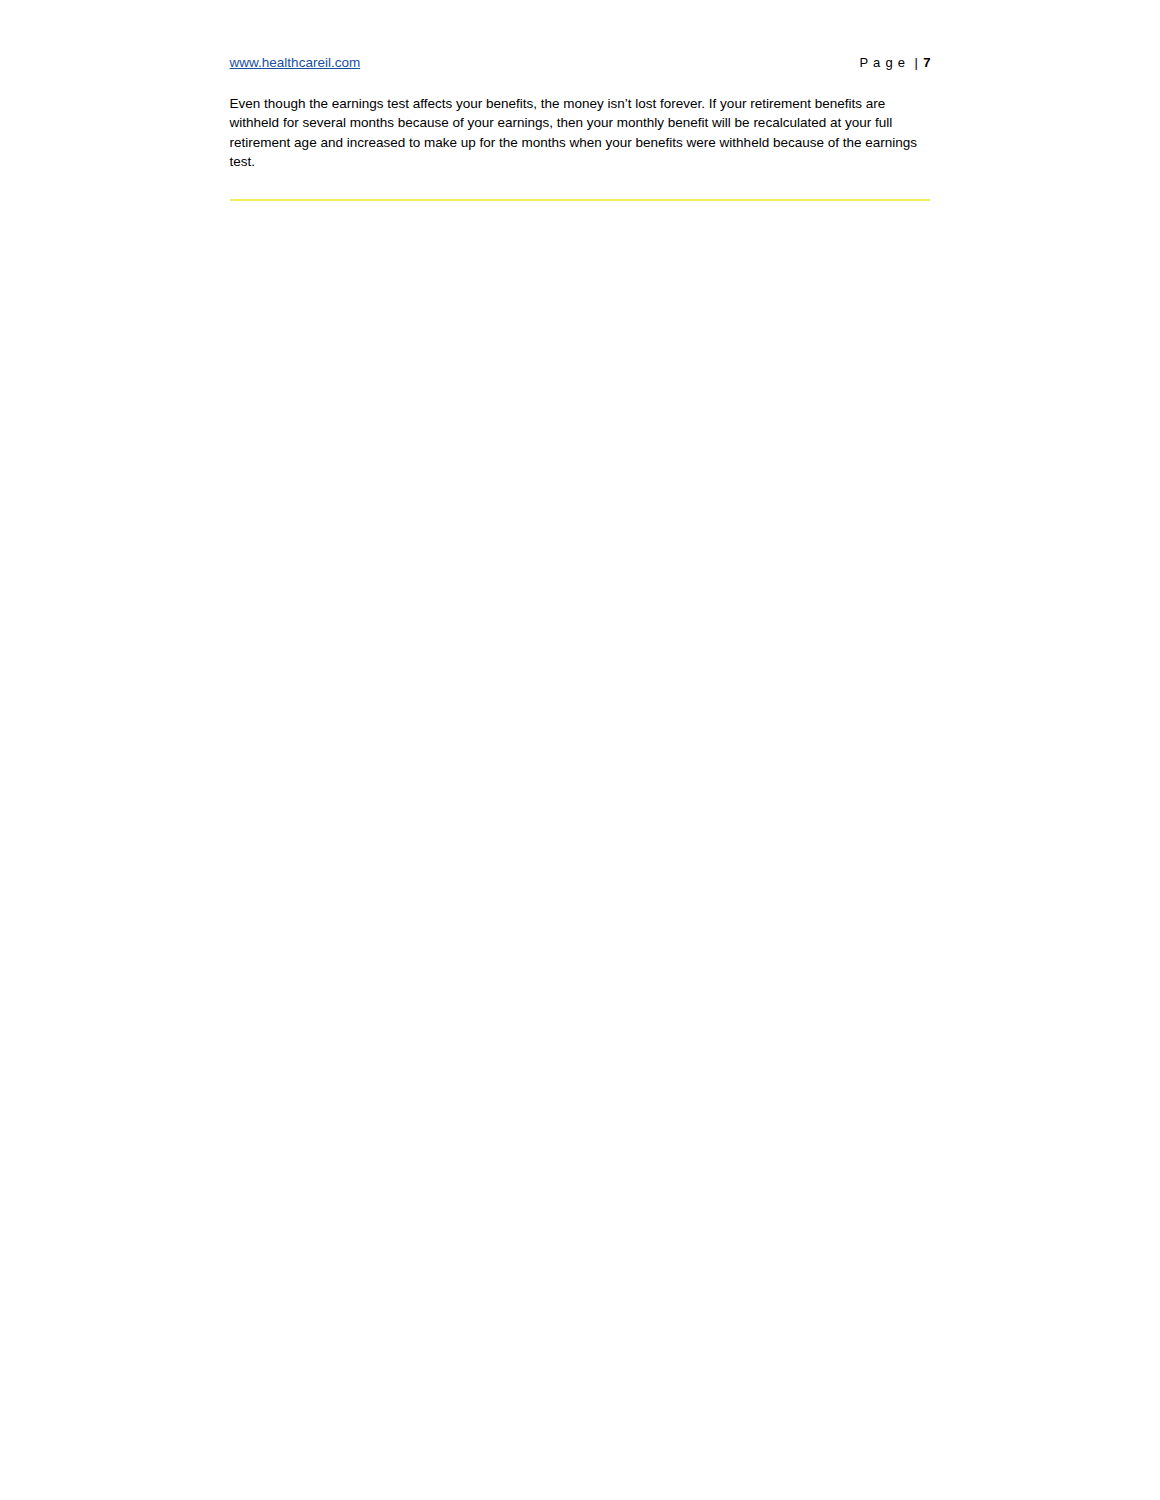www.healthcareil.com P a g e | 7
Even though the earnings test affects your benefits, the money isn’t lost forever. If your retirement benefits are withheld for several months because of your earnings, then your monthly benefit will be recalculated at your full retirement age and increased to make up for the months when your benefits were withheld because of the earnings test.